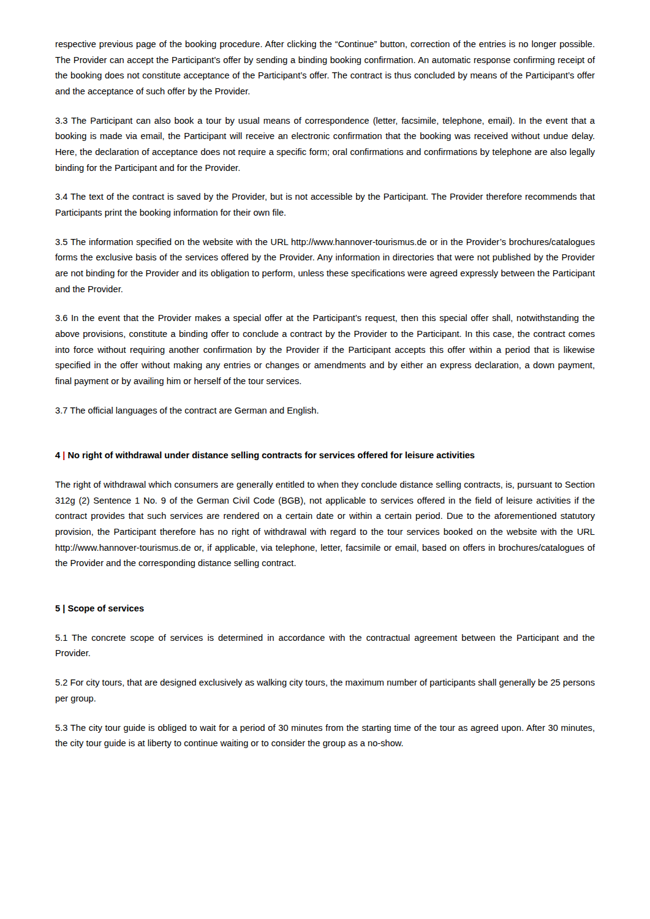respective previous page of the booking procedure. After clicking the “Continue” button, correction of the entries is no longer possible. The Provider can accept the Participant’s offer by sending a binding booking confirmation. An automatic response confirming receipt of the booking does not constitute acceptance of the Participant’s offer. The contract is thus concluded by means of the Participant’s offer and the acceptance of such offer by the Provider.
3.3 The Participant can also book a tour by usual means of correspondence (letter, facsimile, telephone, email). In the event that a booking is made via email, the Participant will receive an electronic confirmation that the booking was received without undue delay. Here, the declaration of acceptance does not require a specific form; oral confirmations and confirmations by telephone are also legally binding for the Participant and for the Provider.
3.4 The text of the contract is saved by the Provider, but is not accessible by the Participant. The Provider therefore recommends that Participants print the booking information for their own file.
3.5 The information specified on the website with the URL http://www.hannover-tourismus.de or in the Provider’s brochures/catalogues forms the exclusive basis of the services offered by the Provider. Any information in directories that were not published by the Provider are not binding for the Provider and its obligation to perform, unless these specifications were agreed expressly between the Participant and the Provider.
3.6 In the event that the Provider makes a special offer at the Participant’s request, then this special offer shall, notwithstanding the above provisions, constitute a binding offer to conclude a contract by the Provider to the Participant. In this case, the contract comes into force without requiring another confirmation by the Provider if the Participant accepts this offer within a period that is likewise specified in the offer without making any entries or changes or amendments and by either an express declaration, a down payment, final payment or by availing him or herself of the tour services.
3.7 The official languages of the contract are German and English.
4 | No right of withdrawal under distance selling contracts for services offered for leisure activities
The right of withdrawal which consumers are generally entitled to when they conclude distance selling contracts, is, pursuant to Section 312g (2) Sentence 1 No. 9 of the German Civil Code (BGB), not applicable to services offered in the field of leisure activities if the contract provides that such services are rendered on a certain date or within a certain period. Due to the aforementioned statutory provision, the Participant therefore has no right of withdrawal with regard to the tour services booked on the website with the URL http://www.hannover-tourismus.de or, if applicable, via telephone, letter, facsimile or email, based on offers in brochures/catalogues of the Provider and the corresponding distance selling contract.
5 | Scope of services
5.1 The concrete scope of services is determined in accordance with the contractual agreement between the Participant and the Provider.
5.2 For city tours, that are designed exclusively as walking city tours, the maximum number of participants shall generally be 25 persons per group.
5.3 The city tour guide is obliged to wait for a period of 30 minutes from the starting time of the tour as agreed upon. After 30 minutes, the city tour guide is at liberty to continue waiting or to consider the group as a no-show.